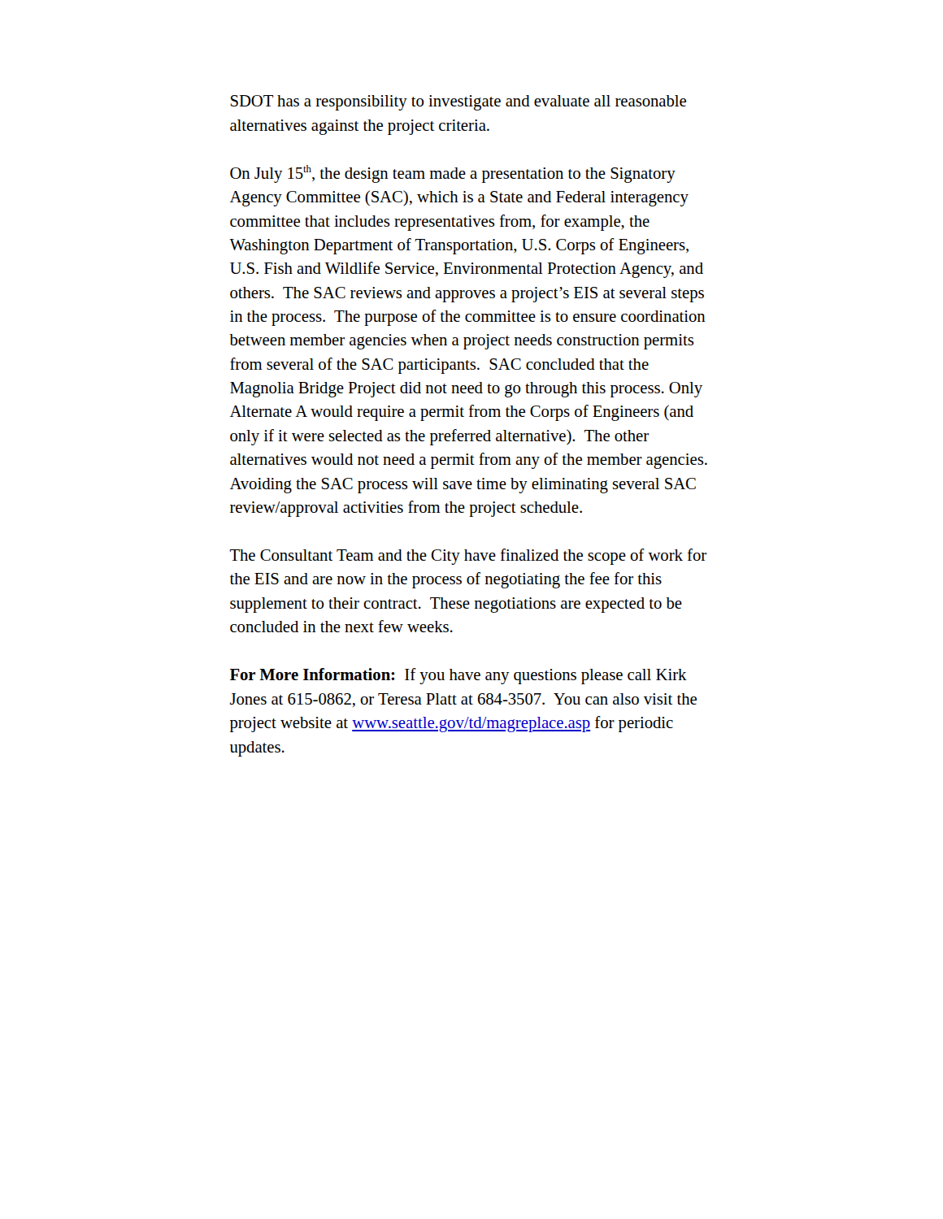SDOT has a responsibility to investigate and evaluate all reasonable alternatives against the project criteria.
On July 15th, the design team made a presentation to the Signatory Agency Committee (SAC), which is a State and Federal interagency committee that includes representatives from, for example, the Washington Department of Transportation, U.S. Corps of Engineers, U.S. Fish and Wildlife Service, Environmental Protection Agency, and others. The SAC reviews and approves a project’s EIS at several steps in the process. The purpose of the committee is to ensure coordination between member agencies when a project needs construction permits from several of the SAC participants. SAC concluded that the Magnolia Bridge Project did not need to go through this process. Only Alternate A would require a permit from the Corps of Engineers (and only if it were selected as the preferred alternative). The other alternatives would not need a permit from any of the member agencies. Avoiding the SAC process will save time by eliminating several SAC review/approval activities from the project schedule.
The Consultant Team and the City have finalized the scope of work for the EIS and are now in the process of negotiating the fee for this supplement to their contract. These negotiations are expected to be concluded in the next few weeks.
For More Information: If you have any questions please call Kirk Jones at 615-0862, or Teresa Platt at 684-3507. You can also visit the project website at www.seattle.gov/td/magreplace.asp for periodic updates.